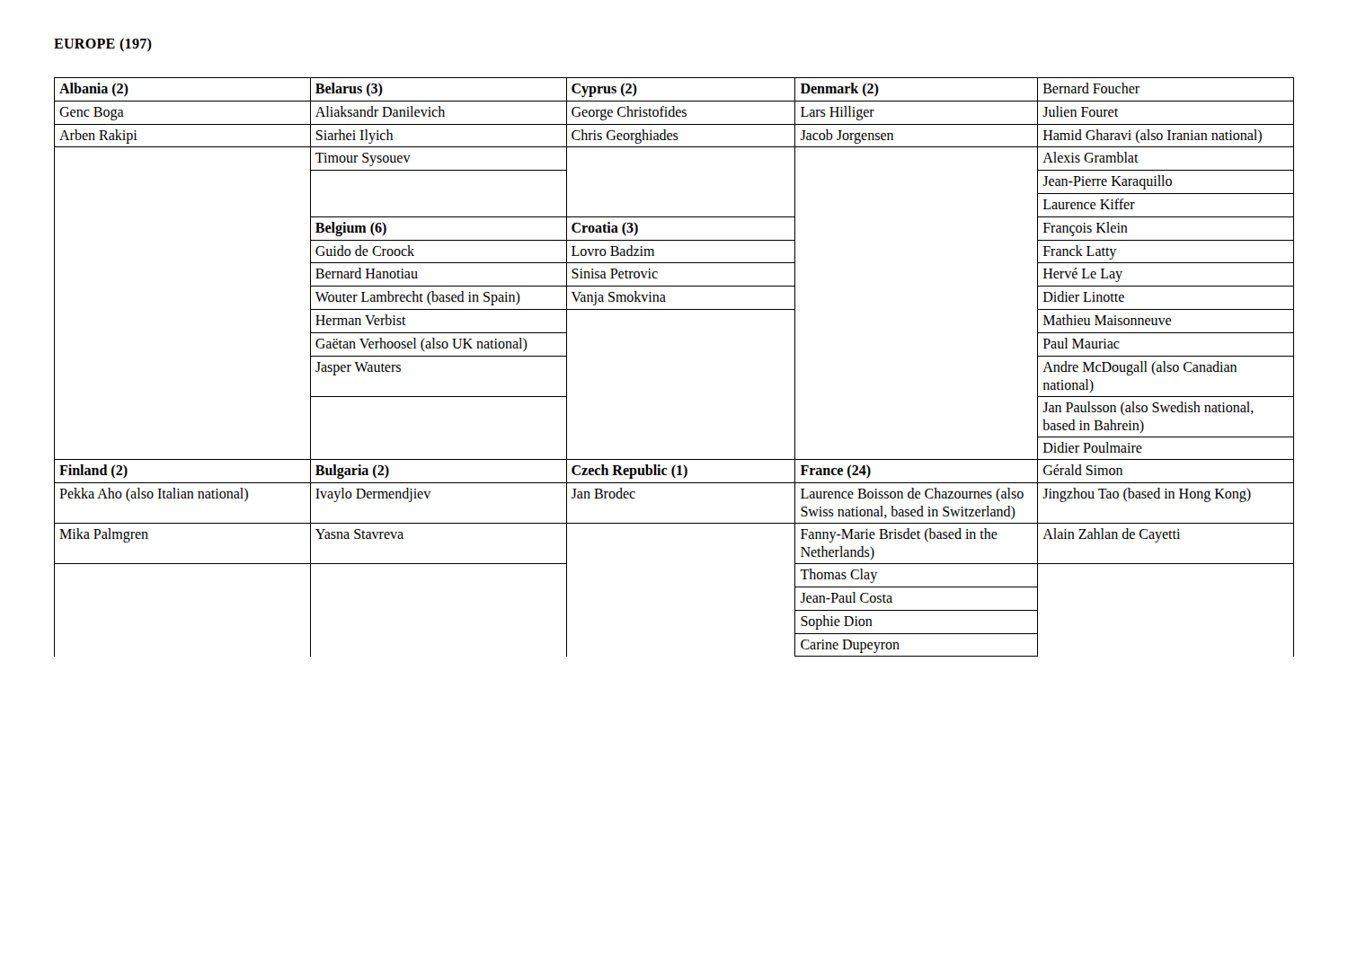EUROPE (197)
| Albania (2) | Belarus (3) | Cyprus (2) | Denmark (2) | Bernard Foucher |
| Genc Boga | Aliaksandr Danilevich | George Christofides | Lars Hilliger | Julien Fouret |
| Arben Rakipi | Siarhei Ilyich | Chris Georghiades | Jacob Jorgensen | Hamid Gharavi (also Iranian national) |
| | Timour Sysouev | | | Alexis Gramblat |
| | | | | Jean-Pierre Karaquillo |
| | | | | Laurence Kiffer |
| | Belgium (6) | Croatia (3) | | François Klein |
| | Guido de Croock | Lovro Badzim | | Franck Latty |
| | Bernard Hanotiau | Sinisa Petrovic | | Hervé Le Lay |
| | Wouter Lambrecht (based in Spain) | Vanja Smokvina | | Didier Linotte |
| | Herman Verbist | | | Mathieu Maisonneuve |
| | Gaëtan Verhoosel (also UK national) | | | Paul Mauriac |
| | Jasper Wauters | | | Andre McDougall (also Canadian national) |
| | | | | Jan Paulsson (also Swedish national, based in Bahrein) |
| | | | | Didier Poulmaire |
| Finland (2) | Bulgaria (2) | Czech Republic (1) | France (24) | Gérald Simon |
| Pekka Aho (also Italian national) | Ivaylo Dermendjiev | Jan Brodec | Laurence Boisson de Chazournes (also Swiss national, based in Switzerland) | Jingzhou Tao (based in Hong Kong) |
| Mika Palmgren | Yasna Stavreva | | Fanny-Marie Brisdet (based in the Netherlands) | Alain Zahlan de Cayetti |
| | | | Thomas Clay | |
| | | | Jean-Paul Costa | |
| | | | Sophie Dion | |
| | | | Carine Dupeyron | |